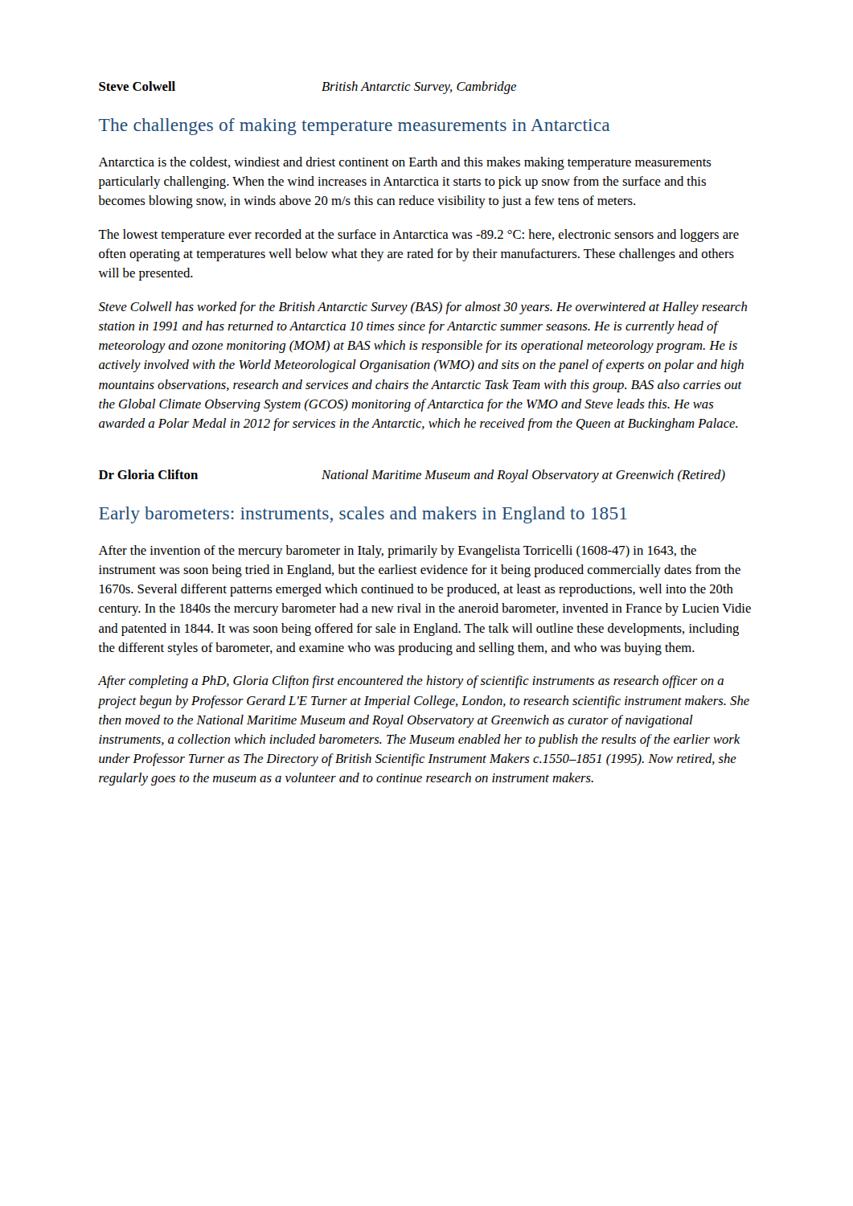Steve Colwell British Antarctic Survey, Cambridge
The challenges of making temperature measurements in Antarctica
Antarctica is the coldest, windiest and driest continent on Earth and this makes making temperature measurements particularly challenging. When the wind increases in Antarctica it starts to pick up snow from the surface and this becomes blowing snow, in winds above 20 m/s this can reduce visibility to just a few tens of meters.
The lowest temperature ever recorded at the surface in Antarctica was -89.2 °C: here, electronic sensors and loggers are often operating at temperatures well below what they are rated for by their manufacturers. These challenges and others will be presented.
Steve Colwell has worked for the British Antarctic Survey (BAS) for almost 30 years. He overwintered at Halley research station in 1991 and has returned to Antarctica 10 times since for Antarctic summer seasons. He is currently head of meteorology and ozone monitoring (MOM) at BAS which is responsible for its operational meteorology program. He is actively involved with the World Meteorological Organisation (WMO) and sits on the panel of experts on polar and high mountains observations, research and services and chairs the Antarctic Task Team with this group. BAS also carries out the Global Climate Observing System (GCOS) monitoring of Antarctica for the WMO and Steve leads this. He was awarded a Polar Medal in 2012 for services in the Antarctic, which he received from the Queen at Buckingham Palace.
Dr Gloria Clifton National Maritime Museum and Royal Observatory at Greenwich (Retired)
Early barometers: instruments, scales and makers in England to 1851
After the invention of the mercury barometer in Italy, primarily by Evangelista Torricelli (1608-47) in 1643, the instrument was soon being tried in England, but the earliest evidence for it being produced commercially dates from the 1670s. Several different patterns emerged which continued to be produced, at least as reproductions, well into the 20th century. In the 1840s the mercury barometer had a new rival in the aneroid barometer, invented in France by Lucien Vidie and patented in 1844. It was soon being offered for sale in England. The talk will outline these developments, including the different styles of barometer, and examine who was producing and selling them, and who was buying them.
After completing a PhD, Gloria Clifton first encountered the history of scientific instruments as research officer on a project begun by Professor Gerard L'E Turner at Imperial College, London, to research scientific instrument makers. She then moved to the National Maritime Museum and Royal Observatory at Greenwich as curator of navigational instruments, a collection which included barometers. The Museum enabled her to publish the results of the earlier work under Professor Turner as The Directory of British Scientific Instrument Makers c.1550–1851 (1995). Now retired, she regularly goes to the museum as a volunteer and to continue research on instrument makers.